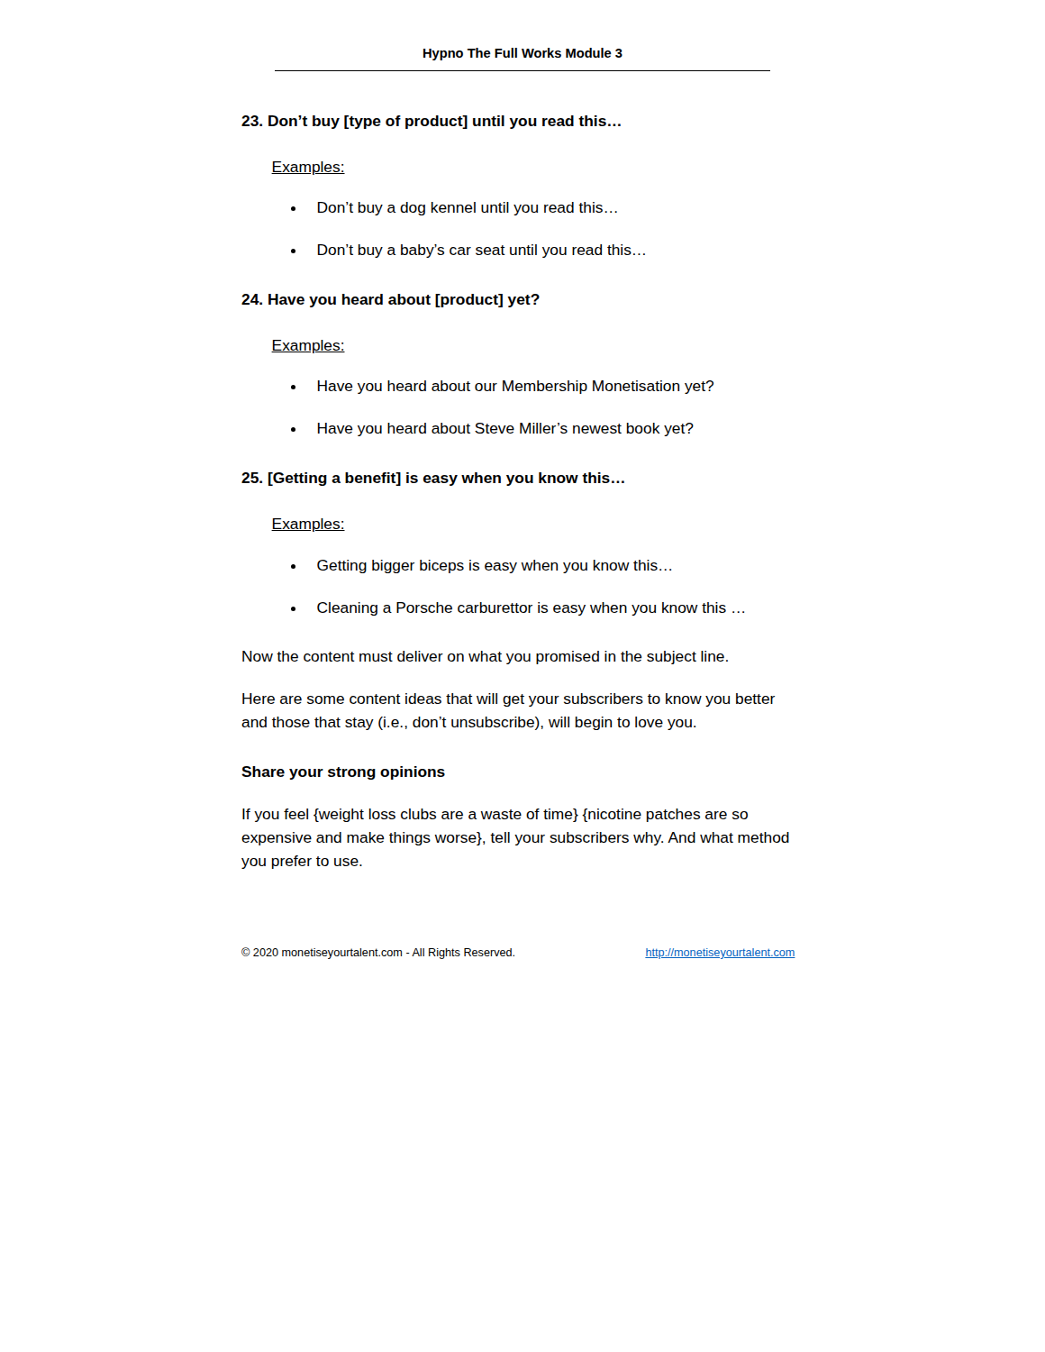Hypno The Full Works Module 3
23. Don’t buy [type of product] until you read this…
Examples:
Don’t buy a dog kennel until you read this…
Don’t buy a baby’s car seat until you read this…
24. Have you heard about [product] yet?
Examples:
Have you heard about our Membership Monetisation yet?
Have you heard about Steve Miller’s newest book yet?
25. [Getting a benefit] is easy when you know this…
Examples:
Getting bigger biceps is easy when you know this…
Cleaning a Porsche carburettor is easy when you know this …
Now the content must deliver on what you promised in the subject line.
Here are some content ideas that will get your subscribers to know you better and those that stay (i.e., don’t unsubscribe), will begin to love you.
Share your strong opinions
If you feel {weight loss clubs are a waste of time} {nicotine patches are so expensive and make things worse}, tell your subscribers why. And what method you prefer to use.
© 2020 monetiseyourtalent.com - All Rights Reserved. http://monetiseyourtalent.com